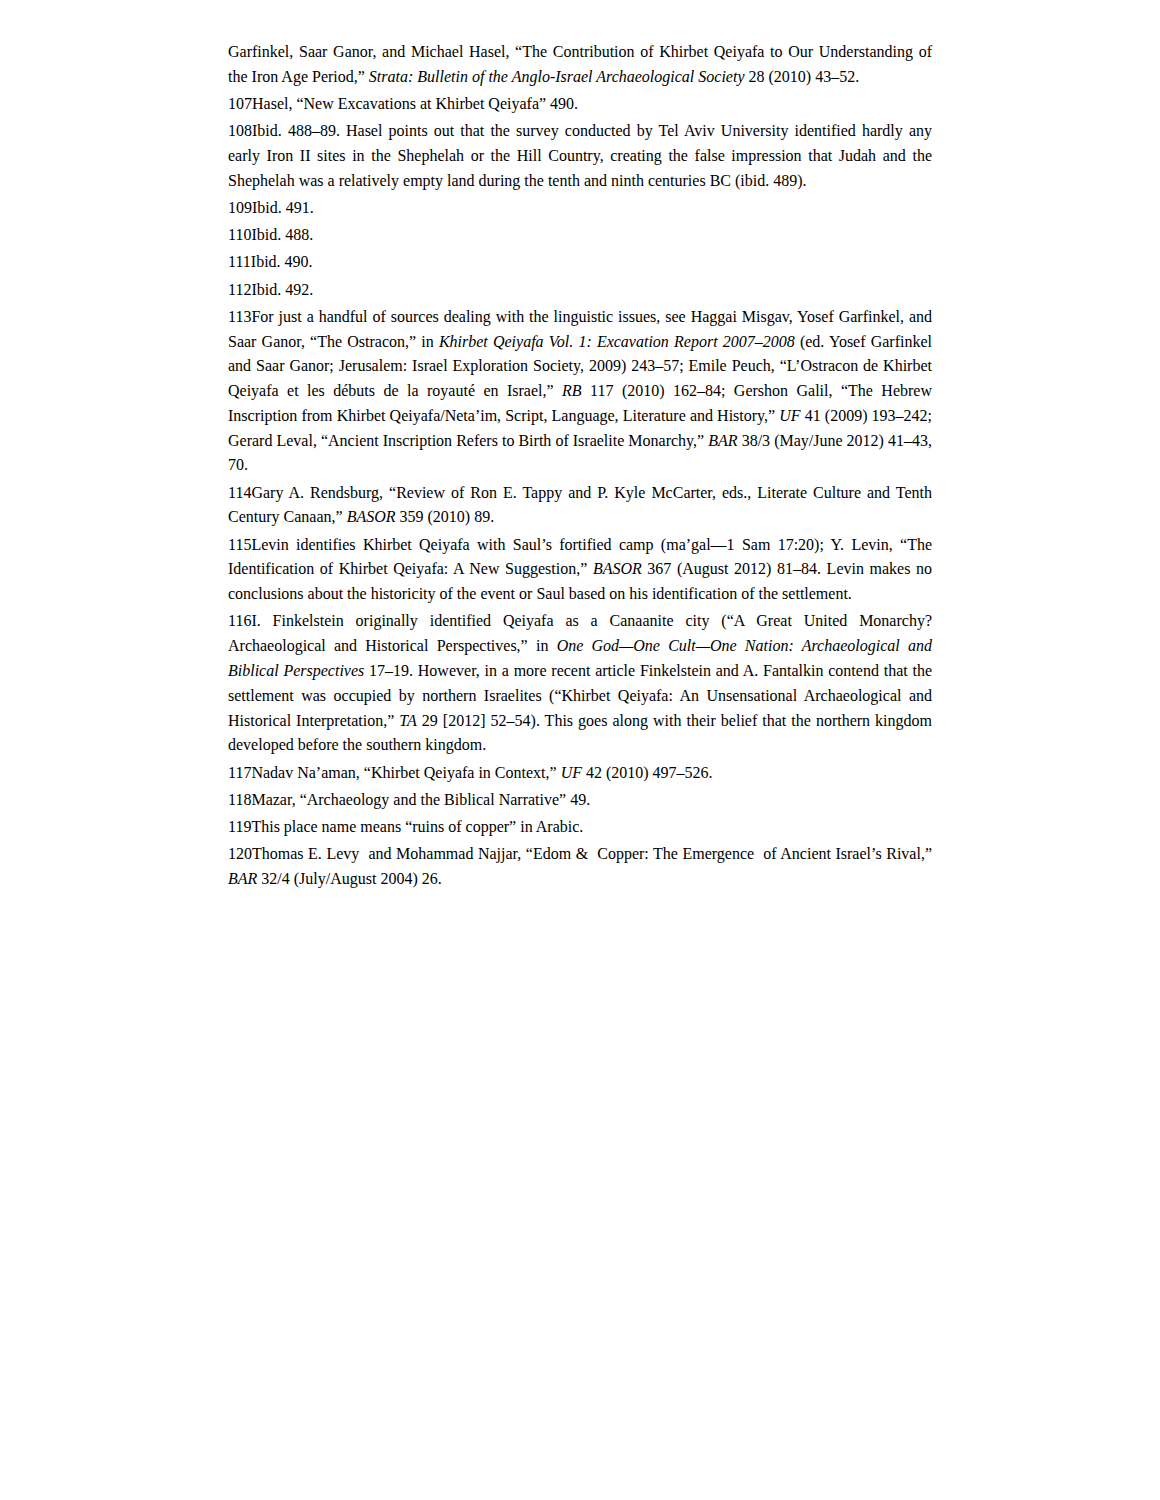Garfinkel, Saar Ganor, and Michael Hasel, “The Contribution of Khirbet Qeiyafa to Our Understanding of the Iron Age Period,” Strata: Bulletin of the Anglo-Israel Archaeological Society 28 (2010) 43–52.
Hasel, “New Excavations at Khirbet Qeiyafa” 490.
Ibid. 488–89. Hasel points out that the survey conducted by Tel Aviv University identified hardly any early Iron II sites in the Shephelah or the Hill Country, creating the false impression that Judah and the Shephelah was a relatively empty land during the tenth and ninth centuries BC (ibid. 489).
Ibid. 491.
Ibid. 488.
Ibid. 490.
Ibid. 492.
For just a handful of sources dealing with the linguistic issues, see Haggai Misgav, Yosef Garfinkel, and Saar Ganor, “The Ostracon,” in Khirbet Qeiyafa Vol. 1: Excavation Report 2007–2008 (ed. Yosef Garfinkel and Saar Ganor; Jerusalem: Israel Exploration Society, 2009) 243–57; Emile Peuch, “L’Ostracon de Khirbet Qeiyafa et les débuts de la royauté en Israel,” RB 117 (2010) 162–84; Gershon Galil, “The Hebrew Inscription from Khirbet Qeiyafa/Neta’im, Script, Language, Literature and History,” UF 41 (2009) 193–242; Gerard Leval, “Ancient Inscription Refers to Birth of Israelite Monarchy,” BAR 38/3 (May/June 2012) 41–43, 70.
Gary A. Rendsburg, “Review of Ron E. Tappy and P. Kyle McCarter, eds., Literate Culture and Tenth Century Canaan,” BASOR 359 (2010) 89.
Levin identifies Khirbet Qeiyafa with Saul’s fortified camp (ma’gal—1 Sam 17:20); Y. Levin, “The Identification of Khirbet Qeiyafa: A New Suggestion,” BASOR 367 (August 2012) 81–84. Levin makes no conclusions about the historicity of the event or Saul based on his identification of the settlement.
I. Finkelstein originally identified Qeiyafa as a Canaanite city (“A Great United Monarchy? Archaeological and Historical Perspectives,” in One God—One Cult—One Nation: Archaeological and Biblical Perspectives 17–19. However, in a more recent article Finkelstein and A. Fantalkin contend that the settlement was occupied by northern Israelites (“Khirbet Qeiyafa: An Unsensational Archaeological and Historical Interpretation,” TA 29 [2012] 52–54). This goes along with their belief that the northern kingdom developed before the southern kingdom.
Nadav Na’aman, “Khirbet Qeiyafa in Context,” UF 42 (2010) 497–526.
Mazar, “Archaeology and the Biblical Narrative” 49.
This place name means “ruins of copper” in Arabic.
Thomas E. Levy and Mohammad Najjar, “Edom & Copper: The Emergence of Ancient Israel’s Rival,” BAR 32/4 (July/August 2004) 26.